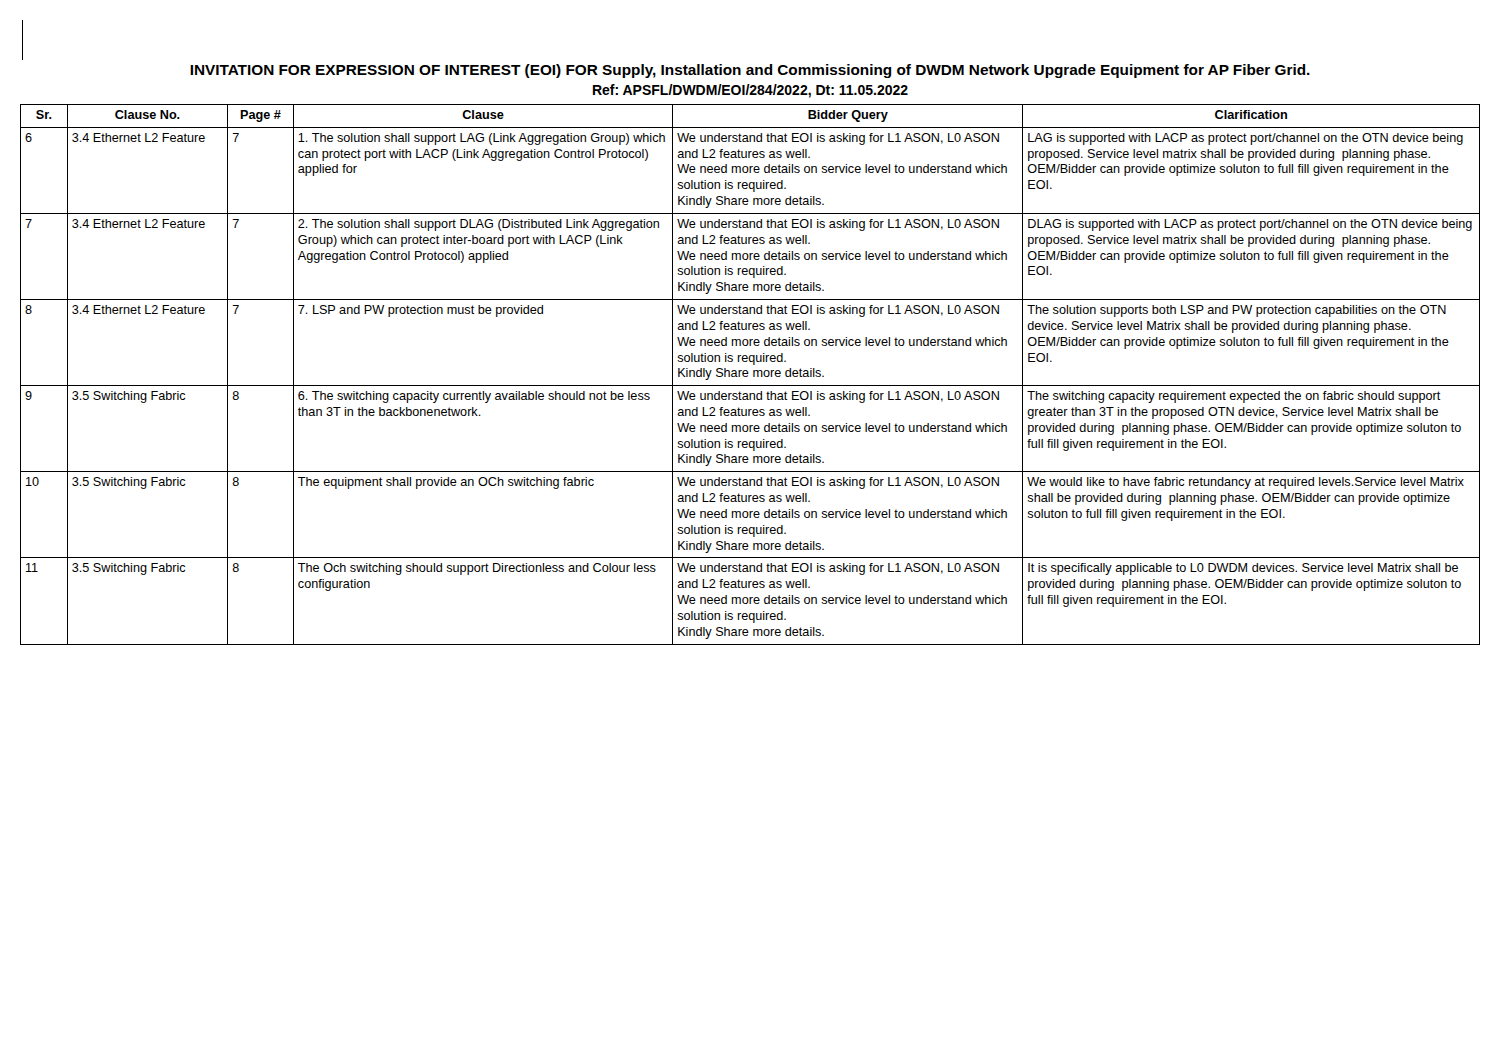INVITATION FOR EXPRESSION OF INTEREST (EOI) FOR Supply, Installation and Commissioning of DWDM Network Upgrade Equipment for AP Fiber Grid.
Ref: APSFL/DWDM/EOI/284/2022, Dt: 11.05.2022
| Sr. | Clause No. | Page # | Clause | Bidder Query | Clarification |
| --- | --- | --- | --- | --- | --- |
| 6 | 3.4 Ethernet L2 Feature | 7 | 1. The solution shall support LAG (Link Aggregation Group) which can protect port with LACP (Link Aggregation Control Protocol) applied for | We understand that EOI is asking for L1 ASON, L0 ASON and L2 features as well. We need more details on service level to understand which solution is required. Kindly Share more details. | LAG is supported with LACP as protect port/channel on the OTN device being proposed. Service level matrix shall be provided during planning phase. OEM/Bidder can provide optimize soluton to full fill given requirement in the EOI. |
| 7 | 3.4 Ethernet L2 Feature | 7 | 2. The solution shall support DLAG (Distributed Link Aggregation Group) which can protect inter-board port with LACP (Link Aggregation Control Protocol) applied | We understand that EOI is asking for L1 ASON, L0 ASON and L2 features as well. We need more details on service level to understand which solution is required. Kindly Share more details. | DLAG is supported with LACP as protect port/channel on the OTN device being proposed. Service level matrix shall be provided during planning phase. OEM/Bidder can provide optimize soluton to full fill given requirement in the EOI. |
| 8 | 3.4 Ethernet L2 Feature | 7 | 7. LSP and PW protection must be provided | We understand that EOI is asking for L1 ASON, L0 ASON and L2 features as well. We need more details on service level to understand which solution is required. Kindly Share more details. | The solution supports both LSP and PW protection capabilities on the OTN device. Service level Matrix shall be provided during planning phase. OEM/Bidder can provide optimize soluton to full fill given requirement in the EOI. |
| 9 | 3.5 Switching Fabric | 8 | 6. The switching capacity currently available should not be less than 3T in the backbonenetwork. | We understand that EOI is asking for L1 ASON, L0 ASON and L2 features as well. We need more details on service level to understand which solution is required. Kindly Share more details. | The switching capacity requirement expected the on fabric should support greater than 3T in the proposed OTN device, Service level Matrix shall be provided during planning phase. OEM/Bidder can provide optimize soluton to full fill given requirement in the EOI. |
| 10 | 3.5 Switching Fabric | 8 | The equipment shall provide an OCh switching fabric | We understand that EOI is asking for L1 ASON, L0 ASON and L2 features as well. We need more details on service level to understand which solution is required. Kindly Share more details. | We would like to have fabric retundancy at required levels.Service level Matrix shall be provided during planning phase. OEM/Bidder can provide optimize soluton to full fill given requirement in the EOI. |
| 11 | 3.5 Switching Fabric | 8 | The Och switching should support Directionless and Colour less configuration | We understand that EOI is asking for L1 ASON, L0 ASON and L2 features as well. We need more details on service level to understand which solution is required. Kindly Share more details. | It is specifically applicable to L0 DWDM devices. Service level Matrix shall be provided during planning phase. OEM/Bidder can provide optimize soluton to full fill given requirement in the EOI. |